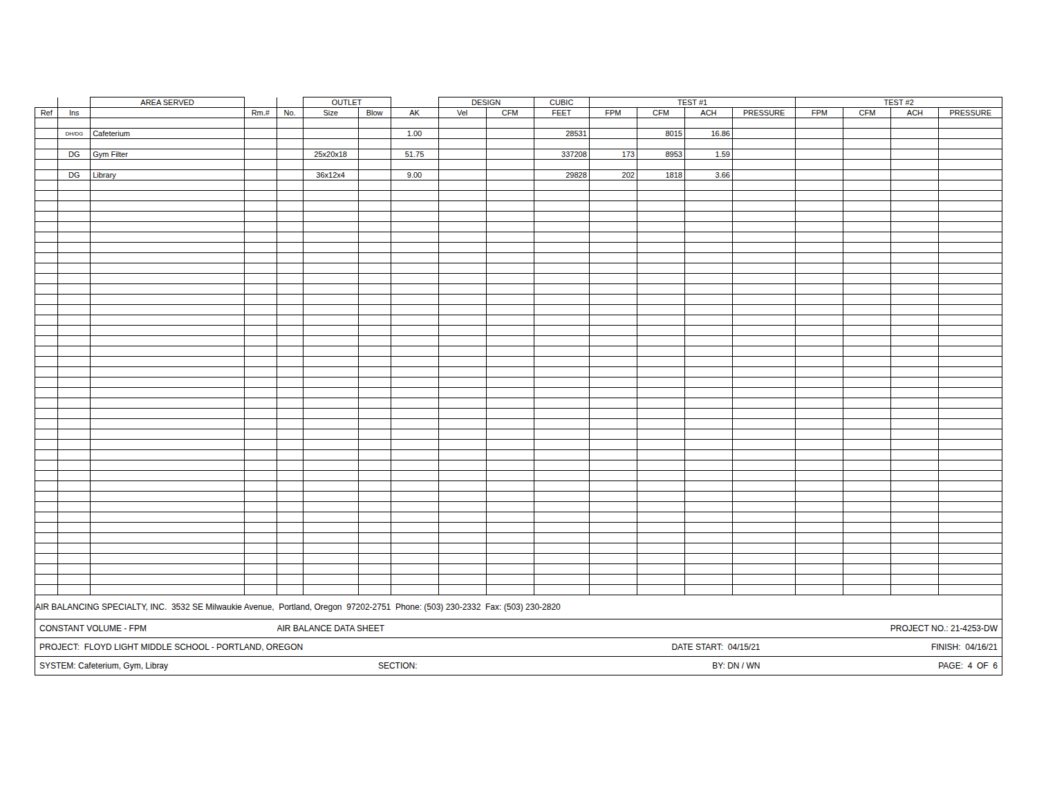| | | AREA SERVED | | | OUTLET | | DESIGN | CUBIC | TEST #1 | TEST #2 |
| --- | --- | --- | --- | --- | --- | --- | --- | --- | --- | --- |
| Ref | Ins | | Rm.# | No. | Size | Blow | AK | Vel | CFM | FEET | FPM | CFM | ACH | PRESSURE | FPM | CFM | ACH | PRESSURE |
| | DH/DG | Cafeterium | | | | | 1.00 | | | 28531 | | 8015 | 16.86 | | | | | |
| | DG | Gym Filter | | | 25x20x18 | | 51.75 | | | 337208 | 173 | 8953 | 1.59 | | | | | |
| | DG | Library | | | 36x12x4 | | 9.00 | | | 29828 | 202 | 1818 | 3.66 | | | | | |
| AIR BALANCING SPECIALTY, INC. 3532 SE Milwaukie Avenue, Portland, Oregon 97202-2751 Phone: (503) 230-2332 Fax: (503) 230-2820 |
| CONSTANT VOLUME - FPM | AIR BALANCE DATA SHEET | | PROJECT NO.: 21-4253-DW |
| PROJECT: FLOYD LIGHT MIDDLE SCHOOL - PORTLAND, OREGON | DATE START: 04/15/21 | FINISH: 04/16/21 |
| SYSTEM: Cafeterium, Gym, Libray | SECTION: | BY: DN / WN | PAGE: 4 OF 6 |